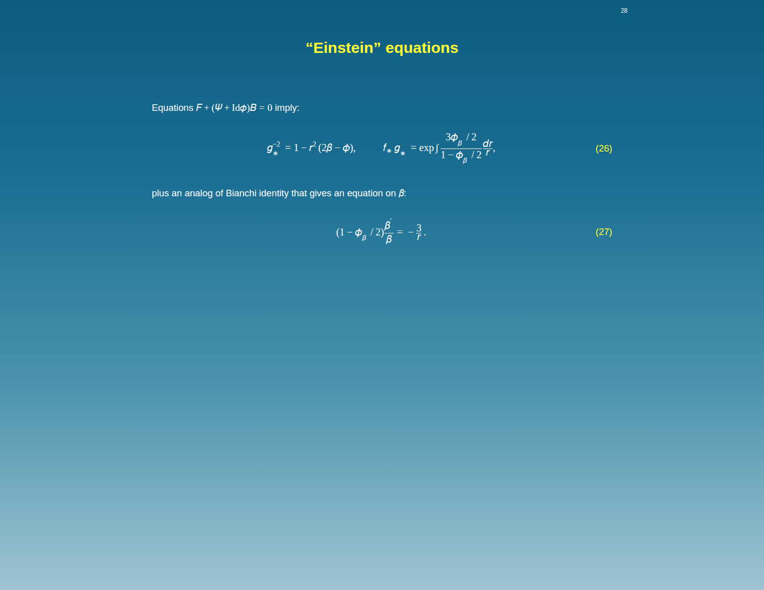28
“Einstein” equations
Equations F + ( Ψ + Id ⁡ ϕ ) B = 0 imply:
g ∗ −2 = 1 − r2 ( 2 β − ϕ ) , f∗ g∗ = exp ⁡ ∫ 3ϕβ/2 1−ϕβ/2 dr r , (26)
plus an analog of Bianchi identity that gives an equation on β:
( 1 − ϕβ / 2 ) β′ β = − 3 r . (27)